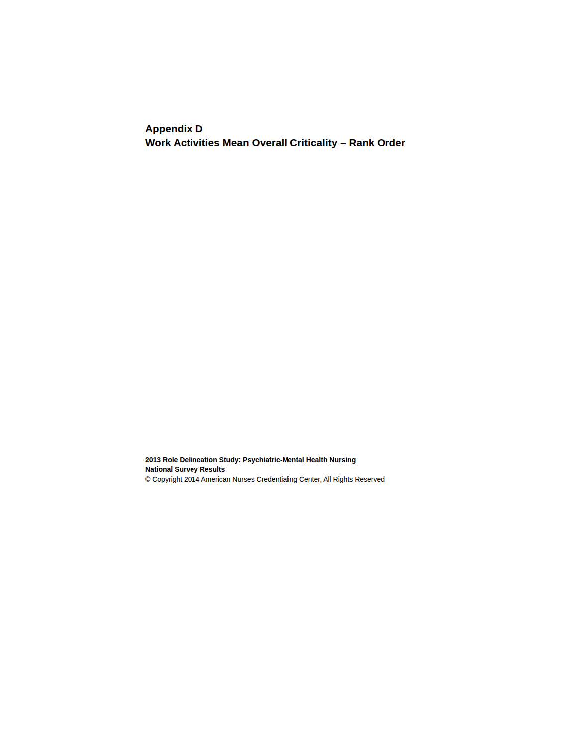Appendix D
Work Activities Mean Overall Criticality – Rank Order
2013 Role Delineation Study: Psychiatric-Mental Health Nursing
National Survey Results
© Copyright 2014 American Nurses Credentialing Center, All Rights Reserved